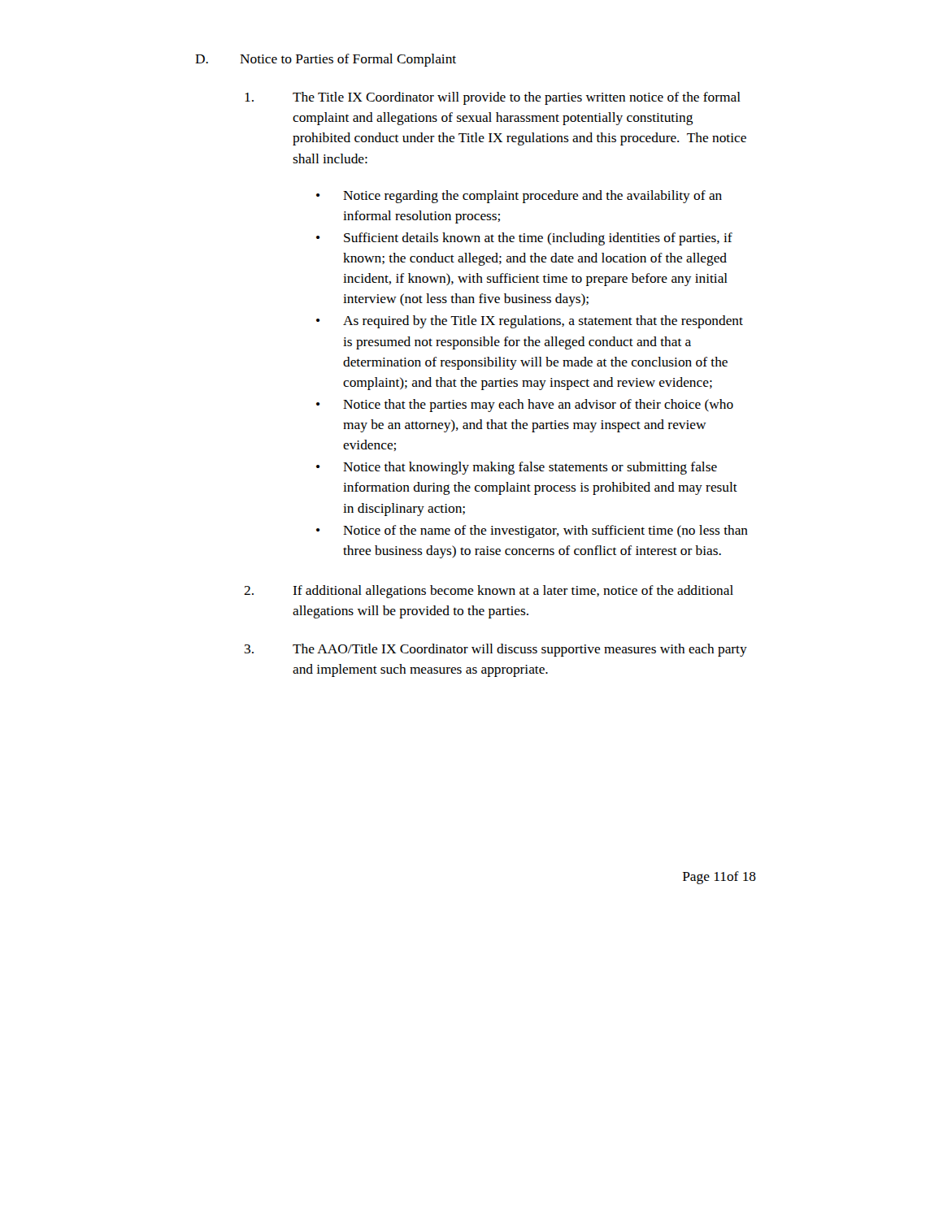D.
Notice to Parties of Formal Complaint
1.
The Title IX Coordinator will provide to the parties written notice of the formal complaint and allegations of sexual harassment potentially constituting prohibited conduct under the Title IX regulations and this procedure. The notice shall include:
• Notice regarding the complaint procedure and the availability of an informal resolution process;
• Sufficient details known at the time (including identities of parties, if known; the conduct alleged; and the date and location of the alleged incident, if known), with sufficient time to prepare before any initial interview (not less than five business days);
• As required by the Title IX regulations, a statement that the respondent is presumed not responsible for the alleged conduct and that a determination of responsibility will be made at the conclusion of the complaint); and that the parties may inspect and review evidence;
• Notice that the parties may each have an advisor of their choice (who may be an attorney), and that the parties may inspect and review evidence;
• Notice that knowingly making false statements or submitting false information during the complaint process is prohibited and may result in disciplinary action;
• Notice of the name of the investigator, with sufficient time (no less than three business days) to raise concerns of conflict of interest or bias.
2.
If additional allegations become known at a later time, notice of the additional allegations will be provided to the parties.
3.
The AAO/Title IX Coordinator will discuss supportive measures with each party and implement such measures as appropriate.
Page 11of 18